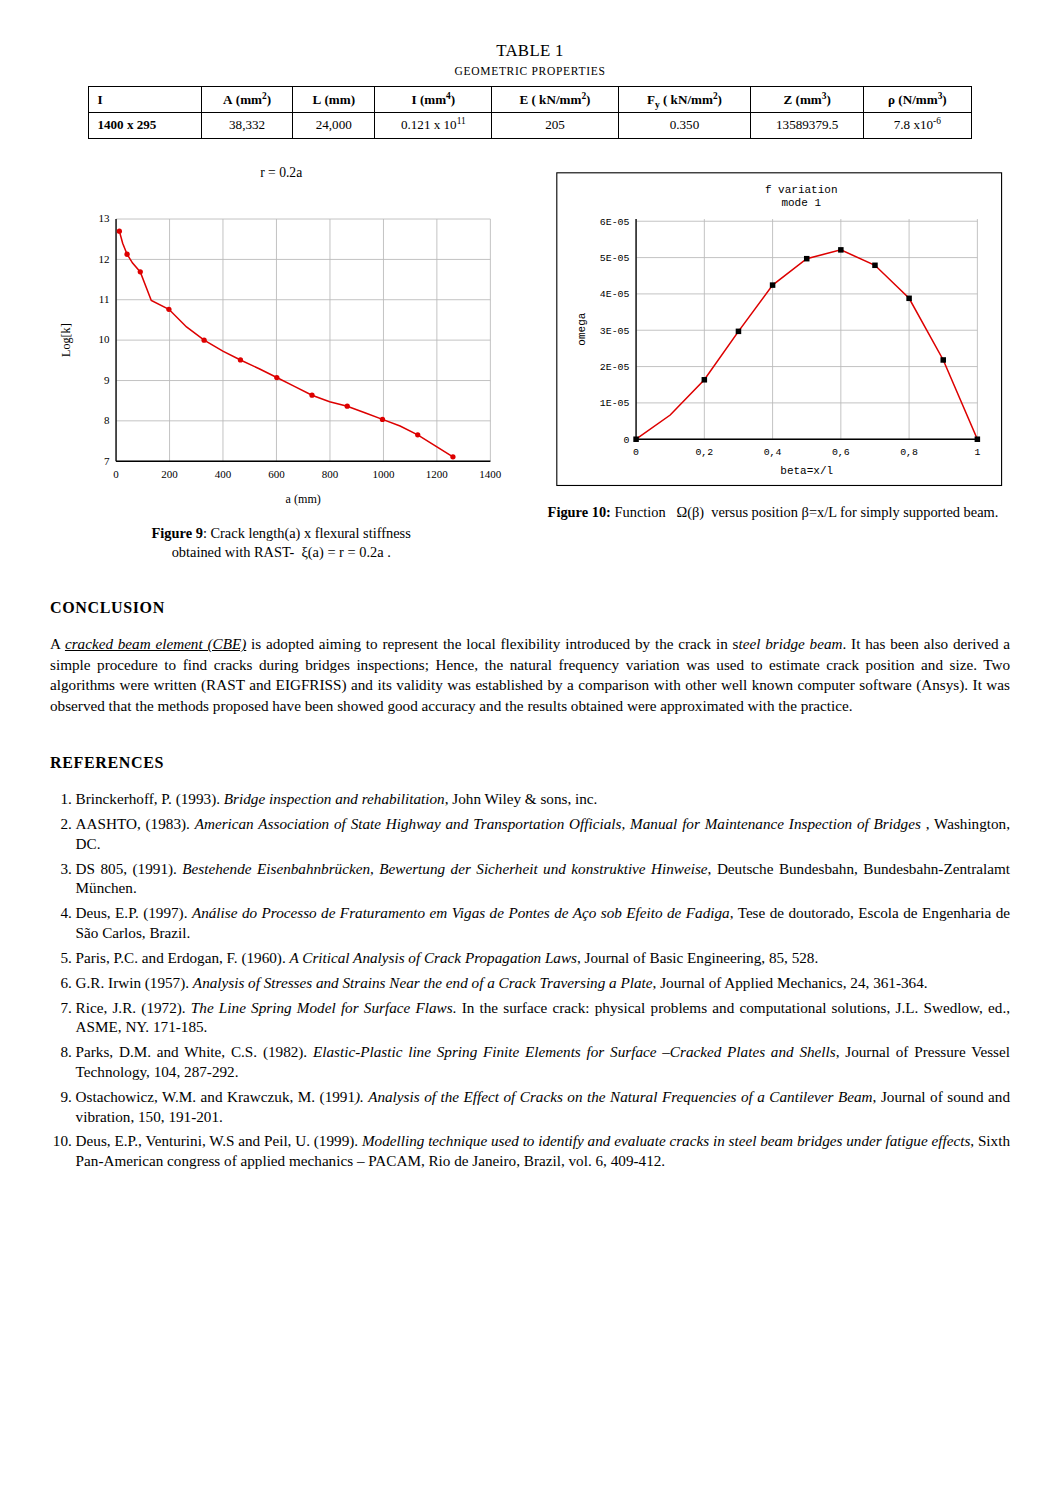TABLE 1 Geometric Properties
| I | A (mm 2 ) | L (mm) | I (mm 4 ) | E ( kN/mm 2 ) | F y ( kN/mm 2 ) | Z (mm 3 ) | ρ ( N/mm 3 ) |
| --- | --- | --- | --- | --- | --- | --- | --- |
| 1400 x 295 | 38,332 | 24,000 | 0.121 x 10 11 | 205 | 0.350 | 13589379.5 | 7.8 x10 -6 |
r = 0.2a
7 8 9 10 11 12 13 0 200 400 600 800 1000 1200 1400 a (mm) Log[k]
Figure 9: Crack length(a) x flexural stiffness
obtained with RAST- ξ(a) = r = 0.2a .
f variation mode 1 0 1E-05 2E-05 3E-05 4E-05 5E-05 6E-05 0 0,2 0,4 0,6 0,8 1 beta=x/l omega
Figure 10: Function Ω(β) versus position β=x/L for simply supported beam.
CONCLUSION
A cracked beam element (CBE) is adopted aiming to represent the local flexibility introduced by the crack in steel bridge beam. It has been also derived a simple procedure to find cracks during bridges inspections; Hence, the natural frequency variation was used to estimate crack position and size. Two algorithms were written (RAST and EIGFRISS) and its validity was established by a comparison with other well known computer software (Ansys). It was observed that the methods proposed have been showed good accuracy and the results obtained were approximated with the practice.
REFERENCES
Brinckerhoff, P. (1993). Bridge inspection and rehabilitation, John Wiley & sons, inc.
AASHTO, (1983). American Association of State Highway and Transportation Officials, Manual for Maintenance Inspection of Bridges , Washington, DC.
DS 805, (1991). Bestehende Eisenbahnbrücken, Bewertung der Sicherheit und konstruktive Hinweise, Deutsche Bundesbahn, Bundesbahn-Zentralamt München.
Deus, E.P. (1997). Análise do Processo de Fraturamento em Vigas de Pontes de Aço sob Efeito de Fadiga, Tese de doutorado, Escola de Engenharia de São Carlos, Brazil.
Paris, P.C. and Erdogan, F. (1960). A Critical Analysis of Crack Propagation Laws, Journal of Basic Engineering, 85, 528.
G.R. Irwin (1957). Analysis of Stresses and Strains Near the end of a Crack Traversing a Plate, Journal of Applied Mechanics, 24, 361-364.
Rice, J.R. (1972). The Line Spring Model for Surface Flaws. In the surface crack: physical problems and computational solutions, J.L. Swedlow, ed., ASME, NY. 171-185.
Parks, D.M. and White, C.S. (1982). Elastic-Plastic line Spring Finite Elements for Surface –Cracked Plates and Shells, Journal of Pressure Vessel Technology, 104, 287-292.
Ostachowicz, W.M. and Krawczuk, M. (1991). Analysis of the Effect of Cracks on the Natural Frequencies of a Cantilever Beam, Journal of sound and vibration, 150, 191-201.
Deus, E.P., Venturini, W.S and Peil, U. (1999). Modelling technique used to identify and evaluate cracks in steel beam bridges under fatigue effects, Sixth Pan-American congress of applied mechanics – PACAM, Rio de Janeiro, Brazil, vol. 6, 409-412.